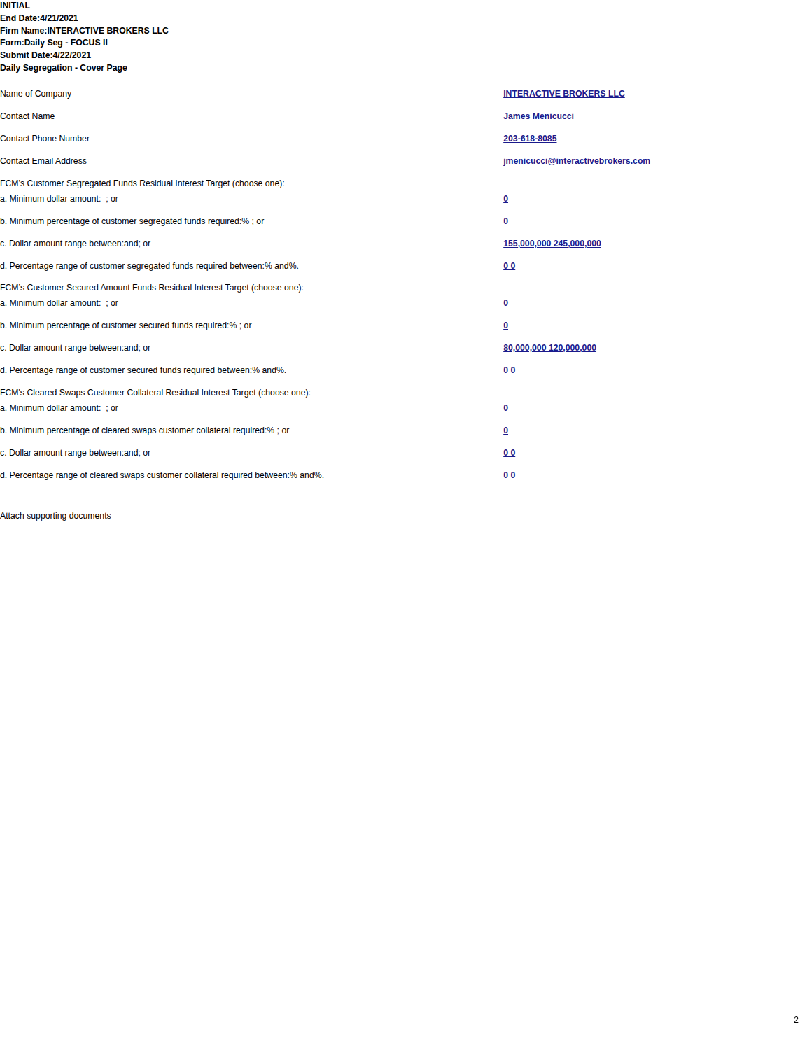INITIAL
End Date:4/21/2021
Firm Name:INTERACTIVE BROKERS LLC
Form:Daily Seg - FOCUS II
Submit Date:4/22/2021
Daily Segregation - Cover Page
| Name of Company | INTERACTIVE BROKERS LLC |
| Contact Name | James Menicucci |
| Contact Phone Number | 203-618-8085 |
| Contact Email Address | jmenicucci@interactivebrokers.com |
| FCM’s Customer Segregated Funds Residual Interest Target (choose one): |
| a. Minimum dollar amount: ; or | 0 |
| b. Minimum percentage of customer segregated funds required:% ; or | 0 |
| c. Dollar amount range between:and; or | 155,000,000 245,000,000 |
| d. Percentage range of customer segregated funds required between:% and%. | 0 0 |
| FCM’s Customer Secured Amount Funds Residual Interest Target (choose one): |
| a. Minimum dollar amount: ; or | 0 |
| b. Minimum percentage of customer secured funds required:% ; or | 0 |
| c. Dollar amount range between:and; or | 80,000,000 120,000,000 |
| d. Percentage range of customer secured funds required between:% and%. | 0 0 |
| FCM's Cleared Swaps Customer Collateral Residual Interest Target (choose one): |
| a. Minimum dollar amount: ; or | 0 |
| b. Minimum percentage of cleared swaps customer collateral required:% ; or | 0 |
| c. Dollar amount range between:and; or | 0 0 |
| d. Percentage range of cleared swaps customer collateral required between:% and%. | 0 0 |
Attach supporting documents
2